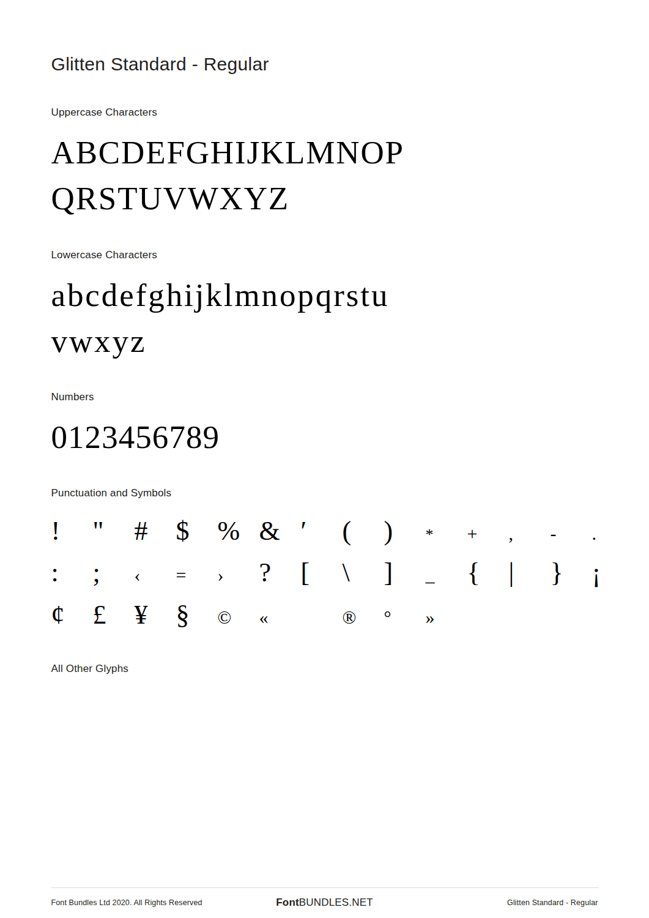Glitten Standard - Regular
Uppercase Characters
ABCDEFGHIJKLMNOP
QRSTUVWXYZ
Lowercase Characters
abcdefghijklmnopqrstu
vwxyz
Numbers
0123456789
Punctuation and Symbols
! " # $ % & ′ ( ) * + , - .
: ; ‹ = › ? [ \ ] _ { | } ¡
¢ £ ¥ § © « ® ° »
All Other Glyphs
Font Bundles Ltd 2020. All Rights Reserved
Font BUNDLES.NET
Glitten Standard - Regular